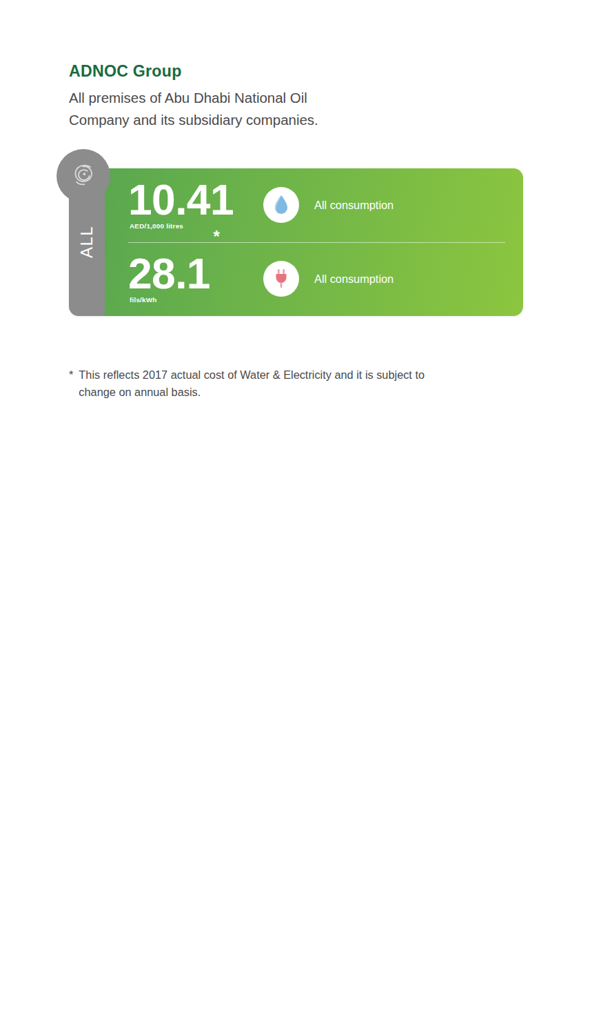ADNOC Group
All premises of Abu Dhabi National Oil Company and its subsidiary companies.
ALL
10.41* AED/1,000 litres
All consumption
28.1* fils/kWh
All consumption
* This reflects 2017 actual cost of Water & Electricity and it is subject to change on annual basis.